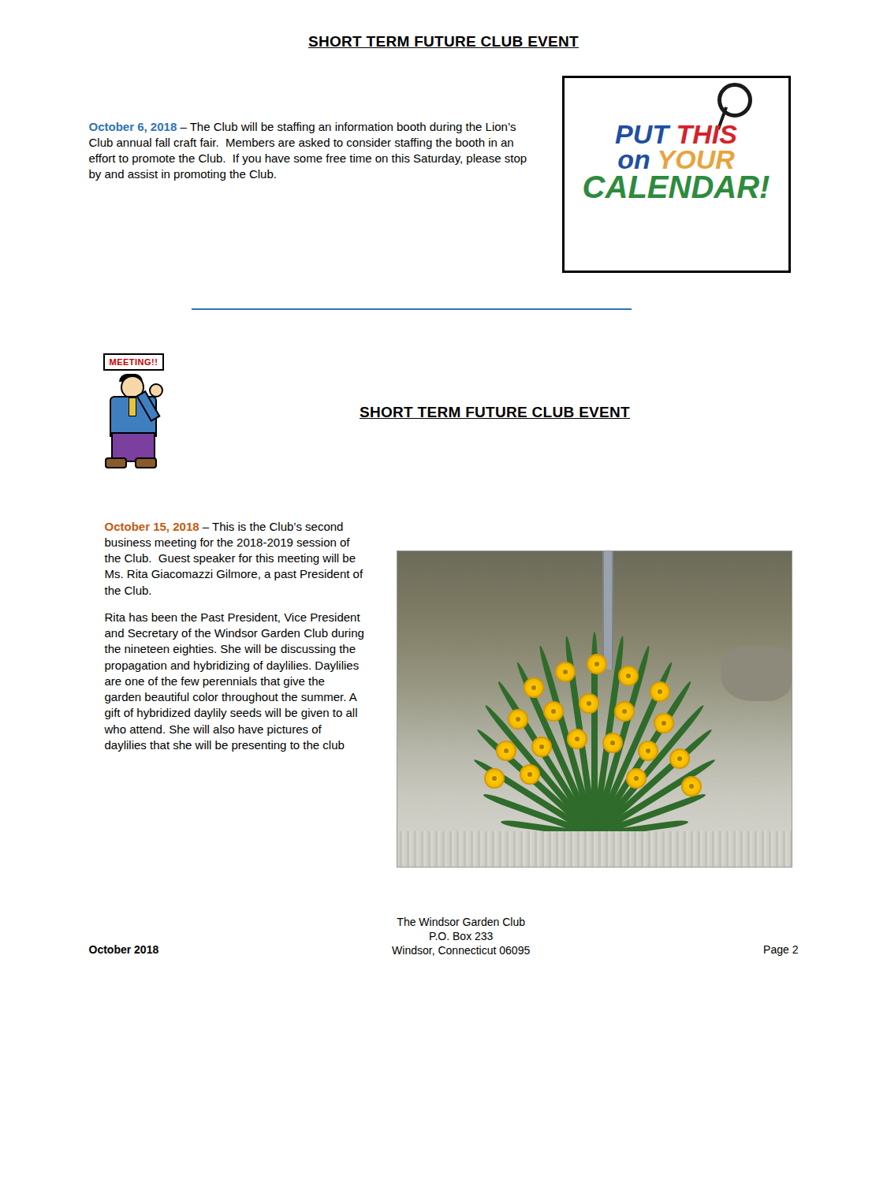SHORT TERM FUTURE CLUB EVENT
October 6, 2018 – The Club will be staffing an information booth during the Lion’s Club annual fall craft fair. Members are asked to consider staffing the booth in an effort to promote the Club. If you have some free time on this Saturday, please stop by and assist in promoting the Club.
PUT THIS
on YOUR
CALENDAR!
MEETING!!
SHORT TERM FUTURE CLUB EVENT
October 15, 2018 – This is the Club’s second business meeting for the 2018-2019 session of the Club. Guest speaker for this meeting will be Ms. Rita Giacomazzi Gilmore, a past President of the Club.
Rita has been the Past President, Vice President and Secretary of the Windsor Garden Club during the nineteen eighties. She will be discussing the propagation and hybridizing of daylilies. Daylilies are one of the few perennials that give the garden beautiful color throughout the summer. A gift of hybridized daylily seeds will be given to all who attend. She will also have pictures of daylilies that she will be presenting to the club
October 2018
The Windsor Garden Club
P.O. Box 233
Windsor, Connecticut 06095
Page 2